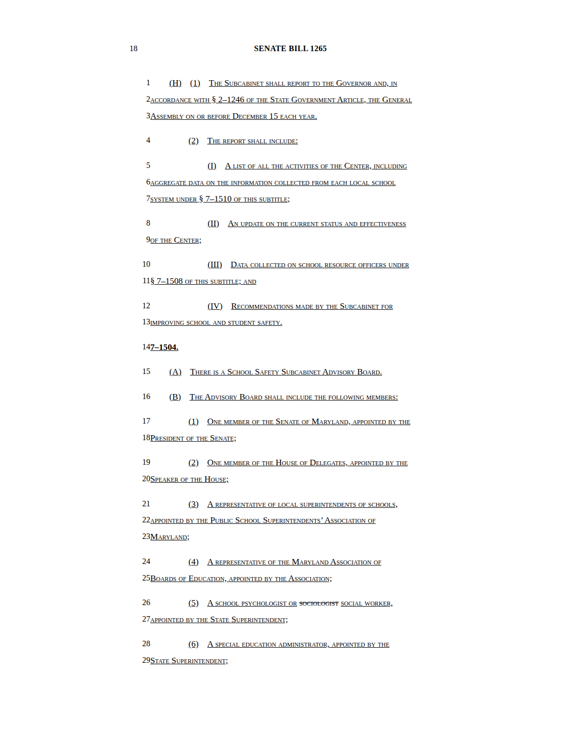18
SENATE BILL 1265
| 1 | ( H ) (1) The Subcabinet shall report to the Governor and, in |
| 2 | accordance with § 2–1246 of the State Government Article, the General |
| 3 | Assembly on or before December 15 each year. |
| 4 | (2) The report shall include: |
| 5 | ( I ) A list of all the activities of the Center, including |
| 6 | aggregate data on the information collected from each local school |
| 7 | system under § 7–1510 of this subtitle; |
| 8 | ( II ) An update on the current status and effectiveness |
| 9 | of the Center; |
| 10 | ( III ) Data collected on school resource officers under |
| 11 | § 7–1508 of this subtitle; and |
| 12 | ( IV ) Recommendations made by the Subcabinet for |
| 13 | improving school and student safety. |
| 14 | 7–1504. |
| 15 | ( A ) There is a School Safety Subcabinet Advisory Board. |
| 16 | ( B ) The Advisory Board shall include the following members: |
| 17 | (1) One member of the Senate of Maryland, appointed by the |
| 18 | President of the Senate; |
| 19 | (2) One member of the House of Delegates, appointed by the |
| 20 | Speaker of the House; |
| 21 | (3) A representative of local superintendents of schools, |
| 22 | appointed by the Public School Superintendents’ Association of |
| 23 | Maryland; |
| 24 | (4) A representative of the Maryland Association of |
| 25 | Boards of Education, appointed by the Association; |
| 26 | (5) A school psychologist or sociologist social worker, |
| 27 | appointed by the State Superintendent; |
| 28 | (6) A special education administrator, appointed by the |
| 29 | State Superintendent; |